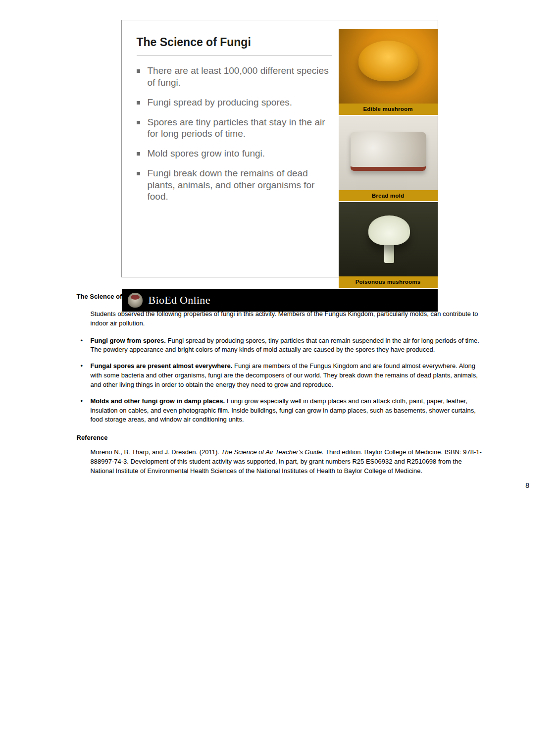The Science of Fungi
There are at least 100,000 different species of fungi.
Fungi spread by producing spores.
Spores are tiny particles that stay in the air for long periods of time.
Mold spores grow into fungi.
Fungi break down the remains of dead plants, animals, and other organisms for food.
Edible mushroom
Bread mold
Poisonous mushrooms
BioEd Online
The Science of Fungi
Students observed the following properties of fungi in this activity. Members of the Fungus Kingdom, particularly molds, can contribute to indoor air pollution.
Fungi grow from spores. Fungi spread by producing spores, tiny particles that can remain suspended in the air for long periods of time. The powdery appearance and bright colors of many kinds of mold actually are caused by the spores they have produced.
Fungal spores are present almost everywhere. Fungi are members of the Fungus Kingdom and are found almost everywhere. Along with some bacteria and other organisms, fungi are the decomposers of our world. They break down the remains of dead plants, animals, and other living things in order to obtain the energy they need to grow and reproduce.
Molds and other fungi grow in damp places. Fungi grow especially well in damp places and can attack cloth, paint, paper, leather, insulation on cables, and even photographic film. Inside buildings, fungi can grow in damp places, such as basements, shower curtains, food storage areas, and window air conditioning units.
Reference
Moreno N., B. Tharp, and J. Dresden. (2011). The Science of Air Teacherʼs Guide. Third edition. Baylor College of Medicine. ISBN: 978-1-888997-74-3. Development of this student activity was supported, in part, by grant numbers R25 ES06932 and R2510698 from the National Institute of Environmental Health Sciences of the National Institutes of Health to Baylor College of Medicine.
8